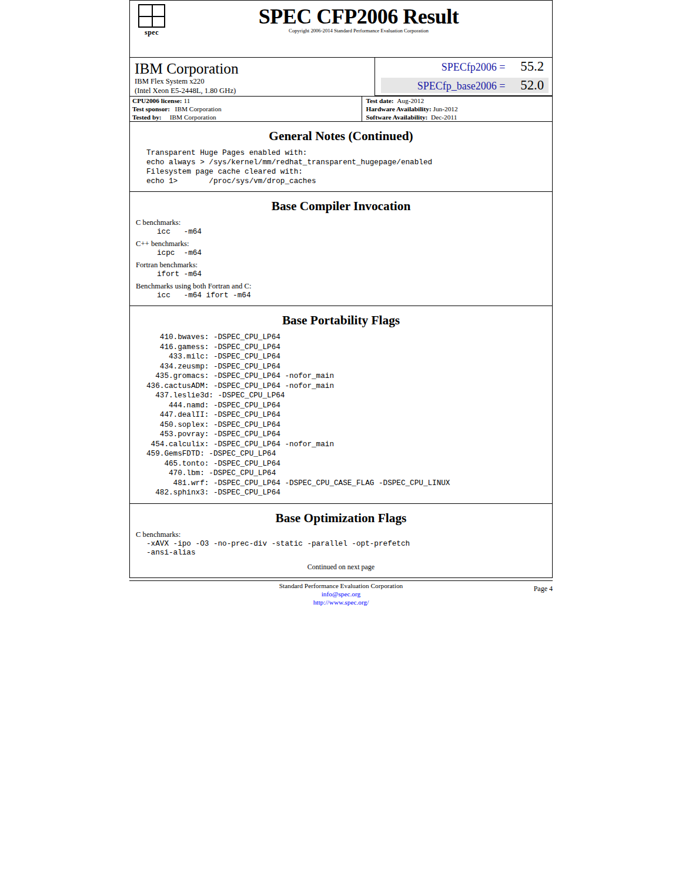spec
SPEC CFP2006 Result
Copyright 2006-2014 Standard Performance Evaluation Corporation
IBM Corporation
IBM Flex System x220
(Intel Xeon E5-2448L, 1.80 GHz)
SPECfp2006 = 55.2
SPECfp_base2006 = 52.0
| CPU2006 license: 11 | Test date: Aug-2012 |
| Test sponsor: IBM Corporation | Hardware Availability: Jun-2012 |
| Tested by: IBM Corporation | Software Availability: Dec-2011 |
General Notes (Continued)
Transparent Huge Pages enabled with:
echo always > /sys/kernel/mm/redhat_transparent_hugepage/enabled
Filesystem page cache cleared with:
echo 1>       /proc/sys/vm/drop_caches
Base Compiler Invocation
C benchmarks:
icc   -m64
C++ benchmarks:
icpc  -m64
Fortran benchmarks:
ifort -m64
Benchmarks using both Fortran and C:
icc   -m64 ifort -m64
Base Portability Flags
410.bwaves: -DSPEC_CPU_LP64
416.gamess: -DSPEC_CPU_LP64
433.milc: -DSPEC_CPU_LP64
434.zeusmp: -DSPEC_CPU_LP64
435.gromacs: -DSPEC_CPU_LP64 -nofor_main
436.cactusADM: -DSPEC_CPU_LP64 -nofor_main
437.leslie3d: -DSPEC_CPU_LP64
444.namd: -DSPEC_CPU_LP64
447.dealII: -DSPEC_CPU_LP64
450.soplex: -DSPEC_CPU_LP64
453.povray: -DSPEC_CPU_LP64
454.calculix: -DSPEC_CPU_LP64 -nofor_main
459.GemsFDTD: -DSPEC_CPU_LP64
465.tonto: -DSPEC_CPU_LP64
470.lbm: -DSPEC_CPU_LP64
481.wrf: -DSPEC_CPU_LP64 -DSPEC_CPU_CASE_FLAG -DSPEC_CPU_LINUX
482.sphinx3: -DSPEC_CPU_LP64
Base Optimization Flags
C benchmarks:
-xAVX -ipo -O3 -no-prec-div -static -parallel -opt-prefetch
-ansi-alias
Continued on next page
Standard Performance Evaluation Corporation
info@spec.org
http://www.spec.org/
Page 4